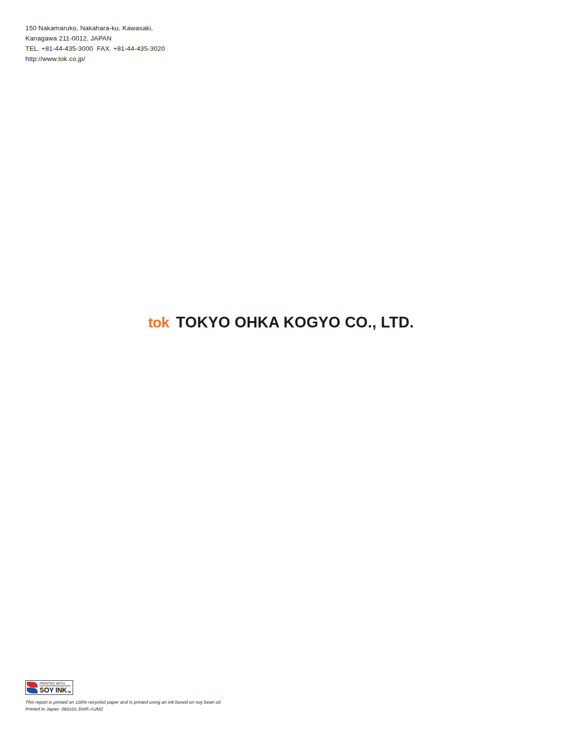150 Nakamaruko, Nakahara-ku, Kawasaki,
Kanagawa 211-0012, JAPAN
TEL. +81-44-435-3000 FAX. +81-44-435-3020
http://www.tok.co.jp/
tok TOKYO OHKA KOGYO CO., LTD.
PRINTED WITH SOY INKTM
This report is printed on 100% recycled paper and is printed using an ink based on soy bean oil.
Printed in Japan 060101.5NIR.AUMZ